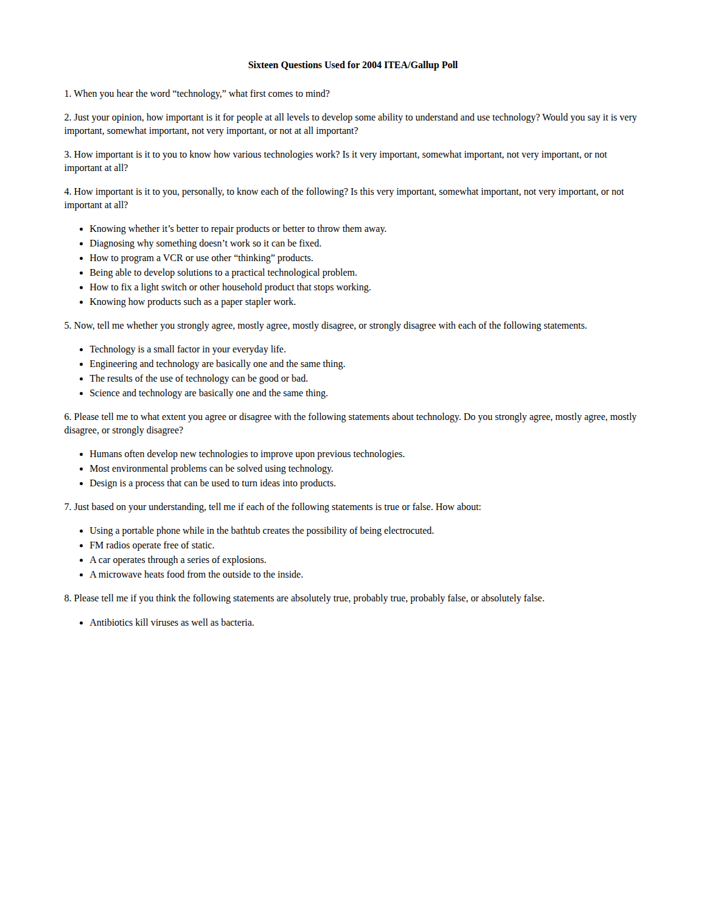Sixteen Questions Used for 2004 ITEA/Gallup Poll
1. When you hear the word “technology,” what first comes to mind?
2. Just your opinion, how important is it for people at all levels to develop some ability to understand and use technology? Would you say it is very important, somewhat important, not very important, or not at all important?
3. How important is it to you to know how various technologies work? Is it very important, somewhat important, not very important, or not important at all?
4. How important is it to you, personally, to know each of the following? Is this very important, somewhat important, not very important, or not important at all?
Knowing whether it’s better to repair products or better to throw them away.
Diagnosing why something doesn’t work so it can be fixed.
How to program a VCR or use other “thinking” products.
Being able to develop solutions to a practical technological problem.
How to fix a light switch or other household product that stops working.
Knowing how products such as a paper stapler work.
5. Now, tell me whether you strongly agree, mostly agree, mostly disagree, or strongly disagree with each of the following statements.
Technology is a small factor in your everyday life.
Engineering and technology are basically one and the same thing.
The results of the use of technology can be good or bad.
Science and technology are basically one and the same thing.
6. Please tell me to what extent you agree or disagree with the following statements about technology. Do you strongly agree, mostly agree, mostly disagree, or strongly disagree?
Humans often develop new technologies to improve upon previous technologies.
Most environmental problems can be solved using technology.
Design is a process that can be used to turn ideas into products.
7. Just based on your understanding, tell me if each of the following statements is true or false. How about:
Using a portable phone while in the bathtub creates the possibility of being electrocuted.
FM radios operate free of static.
A car operates through a series of explosions.
A microwave heats food from the outside to the inside.
8. Please tell me if you think the following statements are absolutely true, probably true, probably false, or absolutely false.
Antibiotics kill viruses as well as bacteria.